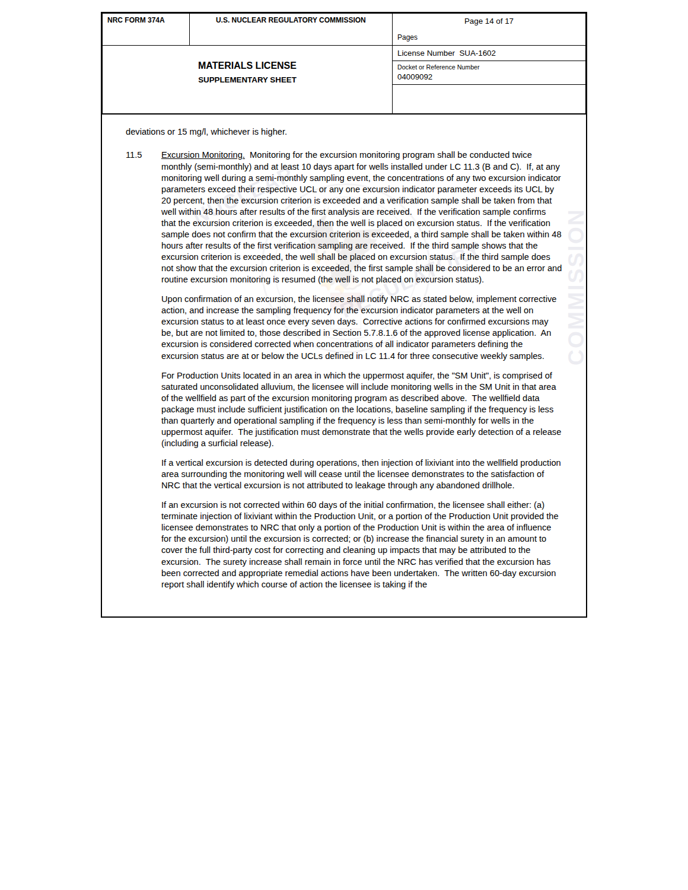| NRC FORM 374A | U.S. NUCLEAR REGULATORY COMMISSION | Page 14 of 17 Pages |
| MATERIALS LICENSE SUPPLEMENTARY SHEET | License Number SUA-1602 |
| Docket or Reference Number 04009092 |
UNITED STATES
COMMISSION
NUCLEAR
REGULATORY
★ ★ ★ ★ ★
🦅
deviations or 15 mg/l, whichever is higher.
11.5
Excursion Monitoring. Monitoring for the excursion monitoring program shall be conducted twice monthly (semi-monthly) and at least 10 days apart for wells installed under LC 11.3 (B and C). If, at any monitoring well during a semi-monthly sampling event, the concentrations of any two excursion indicator parameters exceed their respective UCL or any one excursion indicator parameter exceeds its UCL by 20 percent, then the excursion criterion is exceeded and a verification sample shall be taken from that well within 48 hours after results of the first analysis are received. If the verification sample confirms that the excursion criterion is exceeded, then the well is placed on excursion status. If the verification sample does not confirm that the excursion criterion is exceeded, a third sample shall be taken within 48 hours after results of the first verification sampling are received. If the third sample shows that the excursion criterion is exceeded, the well shall be placed on excursion status. If the third sample does not show that the excursion criterion is exceeded, the first sample shall be considered to be an error and routine excursion monitoring is resumed (the well is not placed on excursion status).
Upon confirmation of an excursion, the licensee shall notify NRC as stated below, implement corrective action, and increase the sampling frequency for the excursion indicator parameters at the well on excursion status to at least once every seven days. Corrective actions for confirmed excursions may be, but are not limited to, those described in Section 5.7.8.1.6 of the approved license application. An excursion is considered corrected when concentrations of all indicator parameters defining the excursion status are at or below the UCLs defined in LC 11.4 for three consecutive weekly samples.
For Production Units located in an area in which the uppermost aquifer, the "SM Unit", is comprised of saturated unconsolidated alluvium, the licensee will include monitoring wells in the SM Unit in that area of the wellfield as part of the excursion monitoring program as described above. The wellfield data package must include sufficient justification on the locations, baseline sampling if the frequency is less than quarterly and operational sampling if the frequency is less than semi-monthly for wells in the uppermost aquifer. The justification must demonstrate that the wells provide early detection of a release (including a surficial release).
If a vertical excursion is detected during operations, then injection of lixiviant into the wellfield production area surrounding the monitoring well will cease until the licensee demonstrates to the satisfaction of NRC that the vertical excursion is not attributed to leakage through any abandoned drillhole.
If an excursion is not corrected within 60 days of the initial confirmation, the licensee shall either: (a) terminate injection of lixiviant within the Production Unit, or a portion of the Production Unit provided the licensee demonstrates to NRC that only a portion of the Production Unit is within the area of influence for the excursion) until the excursion is corrected; or (b) increase the financial surety in an amount to cover the full third-party cost for correcting and cleaning up impacts that may be attributed to the excursion. The surety increase shall remain in force until the NRC has verified that the excursion has been corrected and appropriate remedial actions have been undertaken. The written 60-day excursion report shall identify which course of action the licensee is taking if the